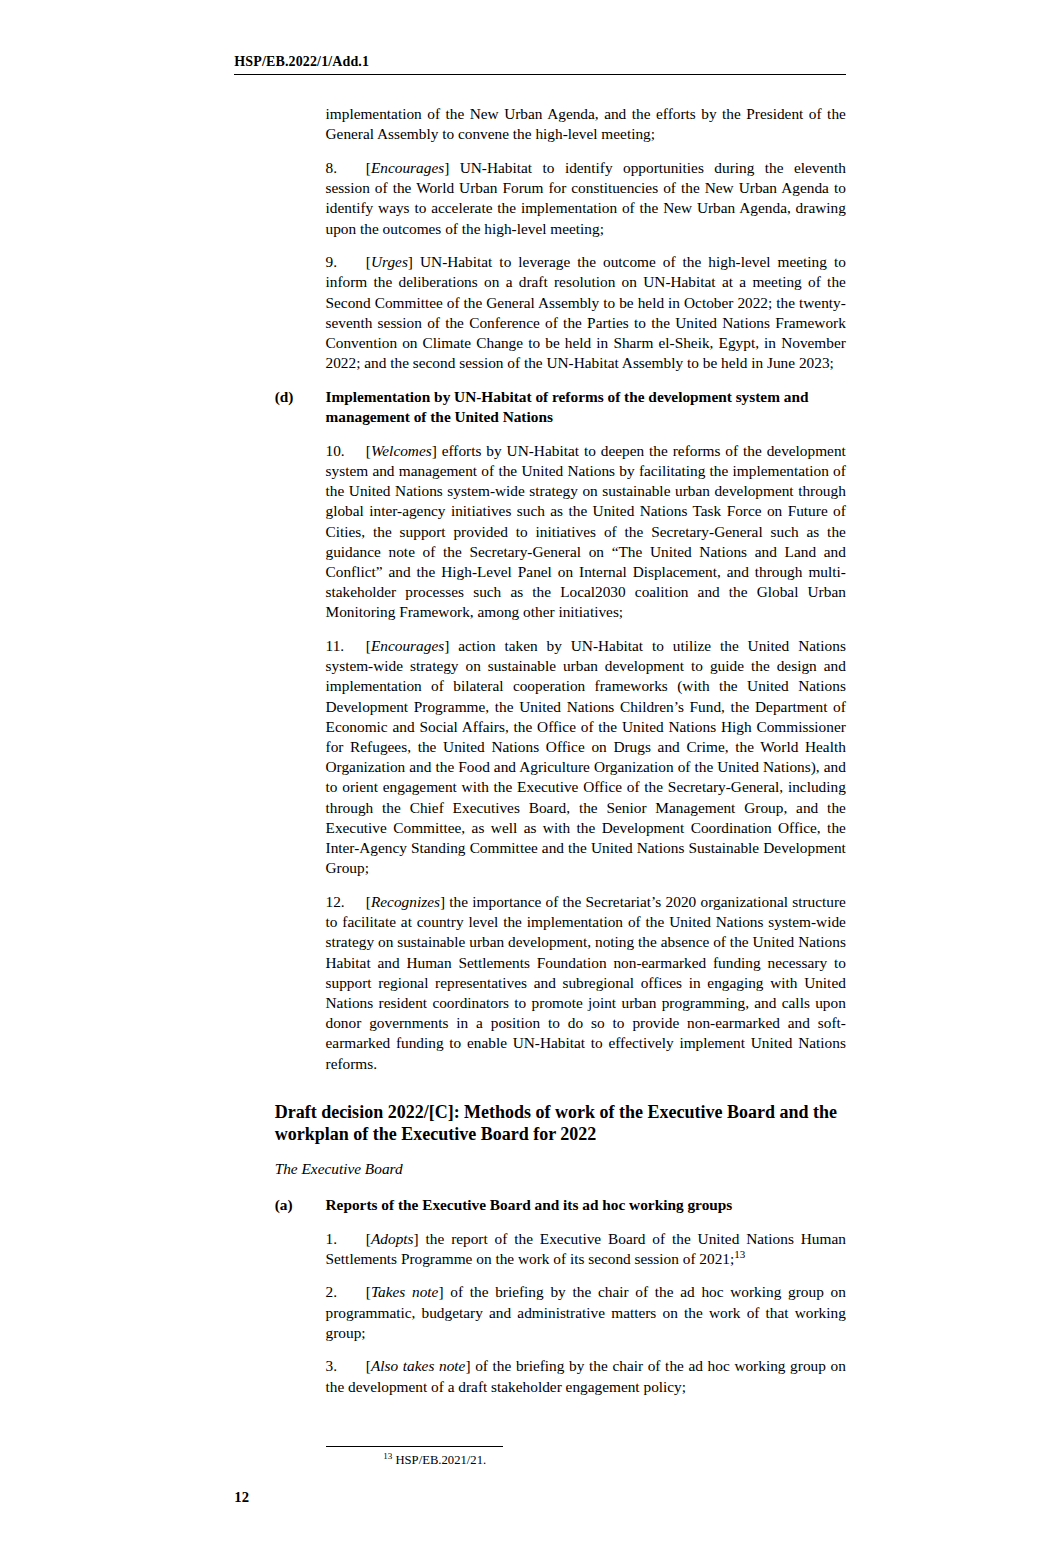HSP/EB.2022/1/Add.1
implementation of the New Urban Agenda, and the efforts by the President of the General Assembly to convene the high-level meeting;
8.[Encourages] UN-Habitat to identify opportunities during the eleventh session of the World Urban Forum for constituencies of the New Urban Agenda to identify ways to accelerate the implementation of the New Urban Agenda, drawing upon the outcomes of the high-level meeting;
9.[Urges] UN-Habitat to leverage the outcome of the high-level meeting to inform the deliberations on a draft resolution on UN-Habitat at a meeting of the Second Committee of the General Assembly to be held in October 2022; the twenty-seventh session of the Conference of the Parties to the United Nations Framework Convention on Climate Change to be held in Sharm el-Sheik, Egypt, in November 2022; and the second session of the UN-Habitat Assembly to be held in June 2023;
(d) Implementation by UN-Habitat of reforms of the development system and management of the United Nations
10.[Welcomes] efforts by UN-Habitat to deepen the reforms of the development system and management of the United Nations by facilitating the implementation of the United Nations system-wide strategy on sustainable urban development through global inter-agency initiatives such as the United Nations Task Force on Future of Cities, the support provided to initiatives of the Secretary-General such as the guidance note of the Secretary-General on “The United Nations and Land and Conflict” and the High-Level Panel on Internal Displacement, and through multi-stakeholder processes such as the Local2030 coalition and the Global Urban Monitoring Framework, among other initiatives;
11.[Encourages] action taken by UN-Habitat to utilize the United Nations system-wide strategy on sustainable urban development to guide the design and implementation of bilateral cooperation frameworks (with the United Nations Development Programme, the United Nations Children’s Fund, the Department of Economic and Social Affairs, the Office of the United Nations High Commissioner for Refugees, the United Nations Office on Drugs and Crime, the World Health Organization and the Food and Agriculture Organization of the United Nations), and to orient engagement with the Executive Office of the Secretary-General, including through the Chief Executives Board, the Senior Management Group, and the Executive Committee, as well as with the Development Coordination Office, the Inter-Agency Standing Committee and the United Nations Sustainable Development Group;
12.[Recognizes] the importance of the Secretariat’s 2020 organizational structure to facilitate at country level the implementation of the United Nations system-wide strategy on sustainable urban development, noting the absence of the United Nations Habitat and Human Settlements Foundation non-earmarked funding necessary to support regional representatives and subregional offices in engaging with United Nations resident coordinators to promote joint urban programming, and calls upon donor governments in a position to do so to provide non-earmarked and soft-earmarked funding to enable UN-Habitat to effectively implement United Nations reforms.
Draft decision 2022/[C]: Methods of work of the Executive Board and the workplan of the Executive Board for 2022
The Executive Board
(a) Reports of the Executive Board and its ad hoc working groups
1.[Adopts] the report of the Executive Board of the United Nations Human Settlements Programme on the work of its second session of 2021;13
2.[Takes note] of the briefing by the chair of the ad hoc working group on programmatic, budgetary and administrative matters on the work of that working group;
3.[Also takes note] of the briefing by the chair of the ad hoc working group on the development of a draft stakeholder engagement policy;
13 HSP/EB.2021/21.
12